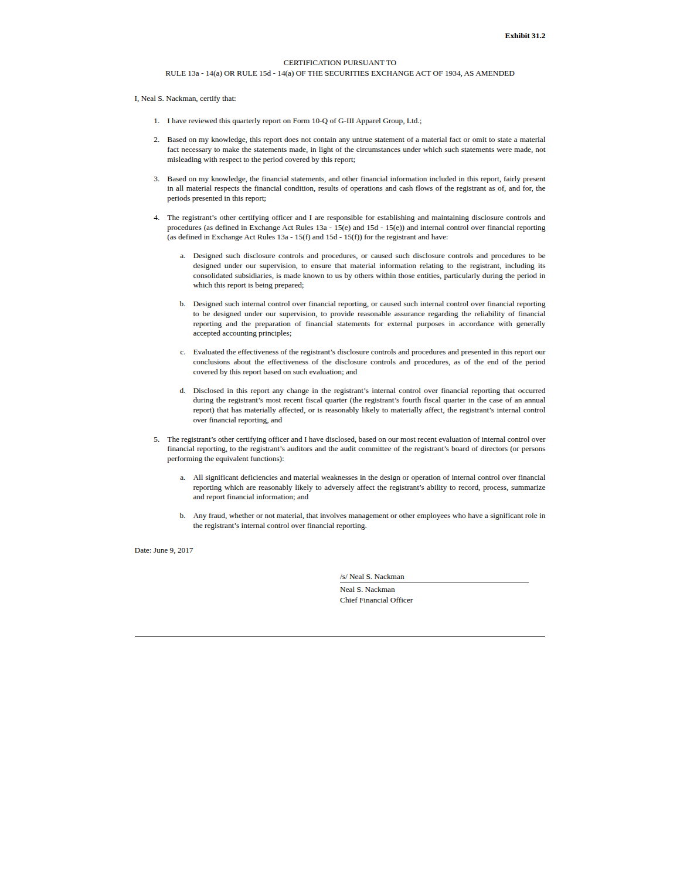Exhibit 31.2
CERTIFICATION PURSUANT TO
RULE 13a - 14(a) OR RULE 15d - 14(a) OF THE SECURITIES EXCHANGE ACT OF 1934, AS AMENDED
I, Neal S. Nackman, certify that:
I have reviewed this quarterly report on Form 10-Q of G-III Apparel Group, Ltd.;
Based on my knowledge, this report does not contain any untrue statement of a material fact or omit to state a material fact necessary to make the statements made, in light of the circumstances under which such statements were made, not misleading with respect to the period covered by this report;
Based on my knowledge, the financial statements, and other financial information included in this report, fairly present in all material respects the financial condition, results of operations and cash flows of the registrant as of, and for, the periods presented in this report;
The registrant’s other certifying officer and I are responsible for establishing and maintaining disclosure controls and procedures (as defined in Exchange Act Rules 13a - 15(e) and 15d - 15(e)) and internal control over financial reporting (as defined in Exchange Act Rules 13a - 15(f) and 15d - 15(f)) for the registrant and have:
Designed such disclosure controls and procedures, or caused such disclosure controls and procedures to be designed under our supervision, to ensure that material information relating to the registrant, including its consolidated subsidiaries, is made known to us by others within those entities, particularly during the period in which this report is being prepared;
Designed such internal control over financial reporting, or caused such internal control over financial reporting to be designed under our supervision, to provide reasonable assurance regarding the reliability of financial reporting and the preparation of financial statements for external purposes in accordance with generally accepted accounting principles;
Evaluated the effectiveness of the registrant’s disclosure controls and procedures and presented in this report our conclusions about the effectiveness of the disclosure controls and procedures, as of the end of the period covered by this report based on such evaluation; and
Disclosed in this report any change in the registrant’s internal control over financial reporting that occurred during the registrant’s most recent fiscal quarter (the registrant’s fourth fiscal quarter in the case of an annual report) that has materially affected, or is reasonably likely to materially affect, the registrant’s internal control over financial reporting, and
The registrant’s other certifying officer and I have disclosed, based on our most recent evaluation of internal control over financial reporting, to the registrant’s auditors and the audit committee of the registrant’s board of directors (or persons performing the equivalent functions):
All significant deficiencies and material weaknesses in the design or operation of internal control over financial reporting which are reasonably likely to adversely affect the registrant’s ability to record, process, summarize and report financial information; and
Any fraud, whether or not material, that involves management or other employees who have a significant role in the registrant’s internal control over financial reporting.
Date: June 9, 2017
/s/ Neal S. Nackman
Neal S. Nackman
Chief Financial Officer